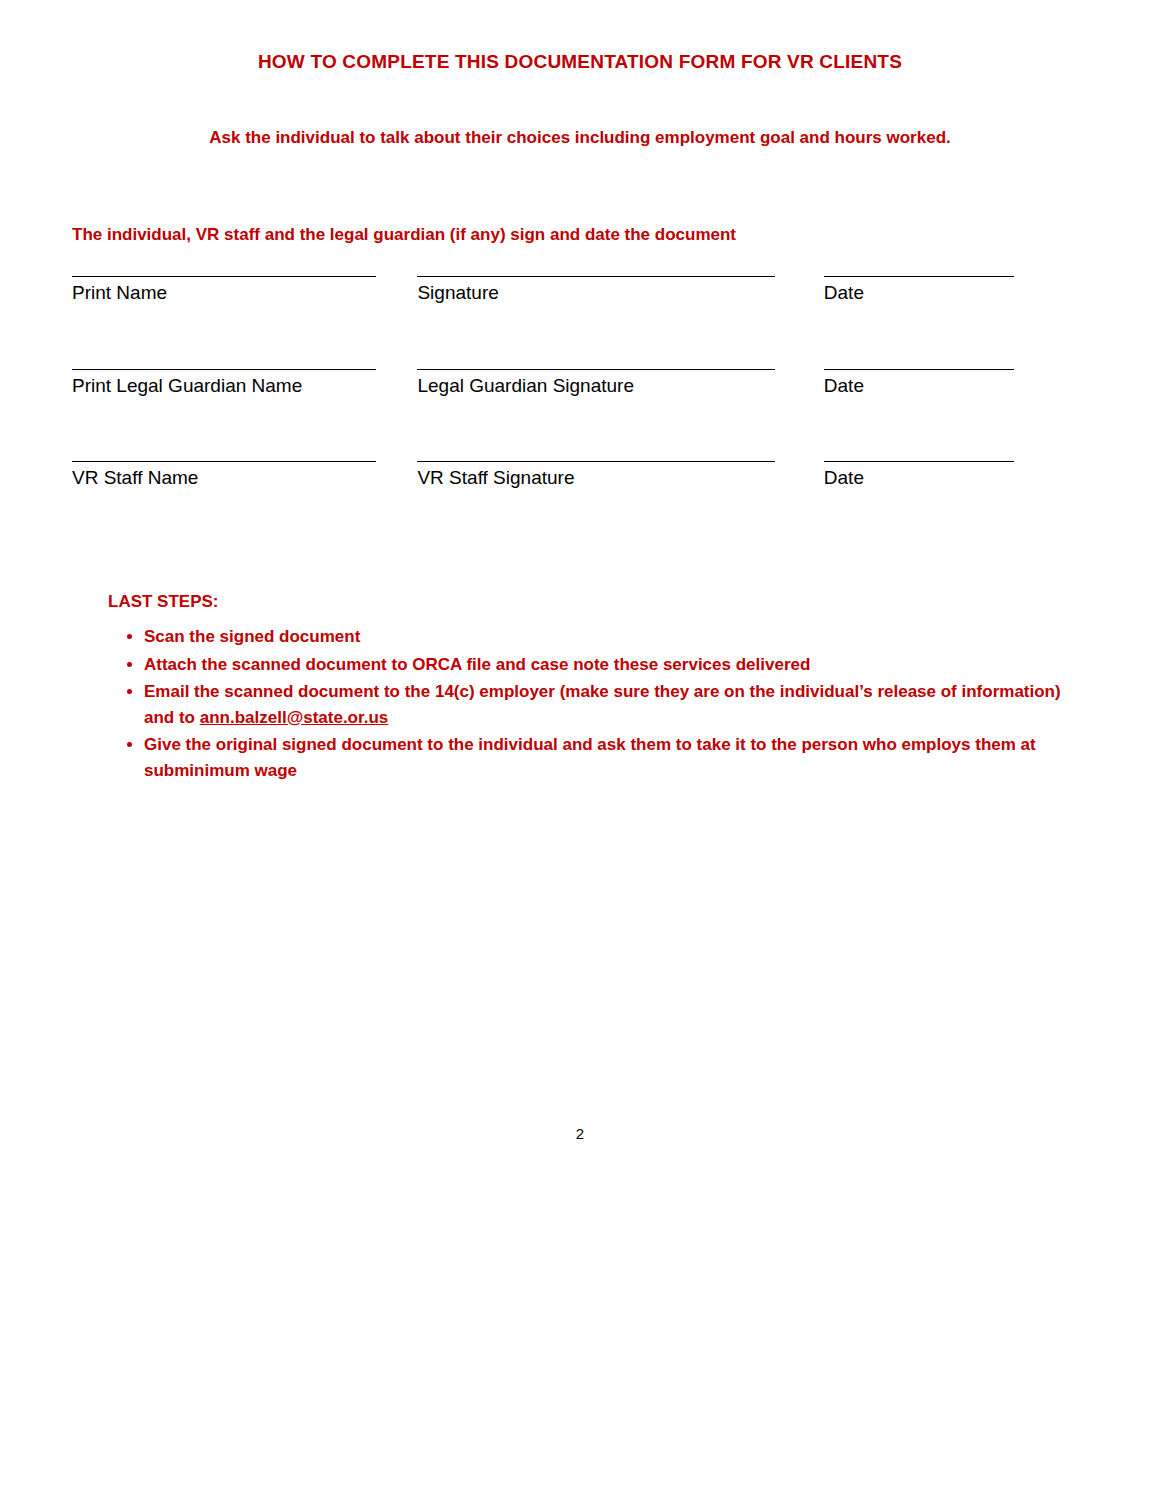HOW TO COMPLETE THIS DOCUMENTATION FORM FOR VR CLIENTS
Ask the individual to talk about their choices including employment goal and hours worked.
The individual, VR staff and the legal guardian (if any) sign and date the document
| Print Name | Signature | Date |
| Print Legal Guardian Name | Legal Guardian Signature | Date |
| VR Staff Name | VR Staff Signature | Date |
LAST STEPS:
Scan the signed document
Attach the scanned document to ORCA file and case note these services delivered
Email the scanned document to the 14(c) employer (make sure they are on the individual’s release of information) and to ann.balzell@state.or.us
Give the original signed document to the individual and ask them to take it to the person who employs them at subminimum wage
2